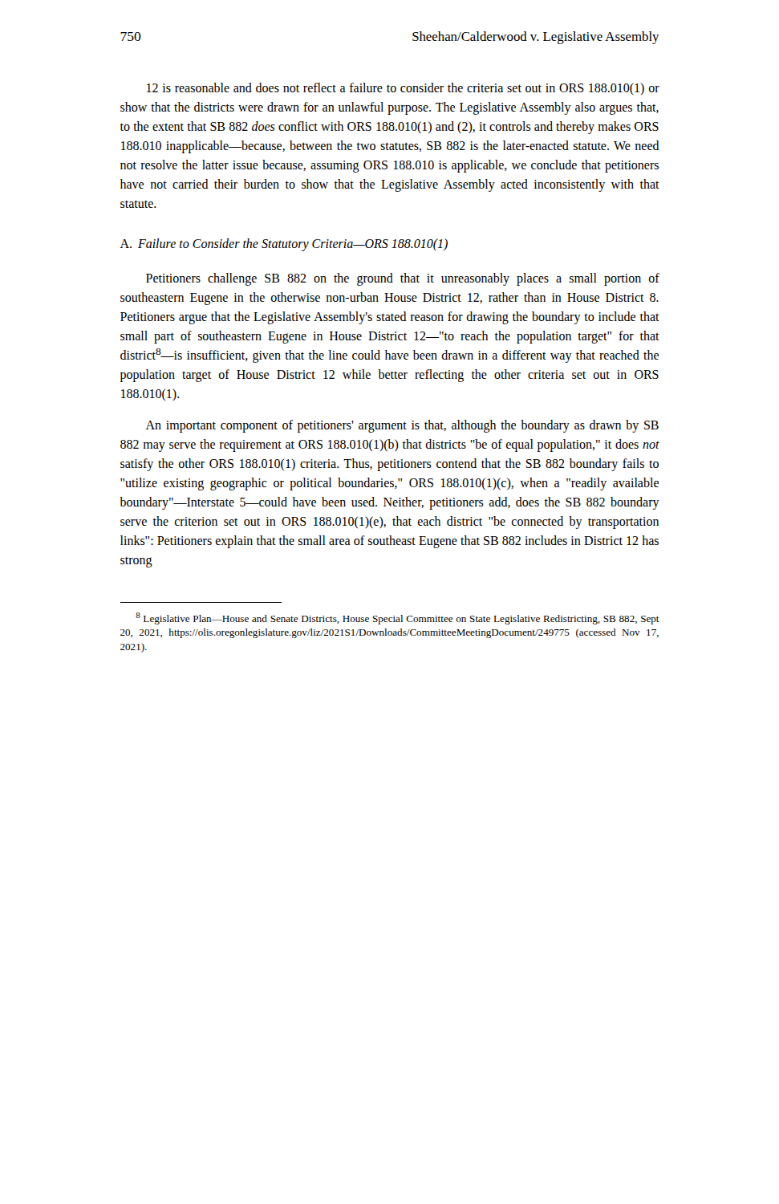750 Sheehan/Calderwood v. Legislative Assembly
12 is reasonable and does not reflect a failure to consider the criteria set out in ORS 188.010(1) or show that the districts were drawn for an unlawful purpose. The Legislative Assembly also argues that, to the extent that SB 882 does conflict with ORS 188.010(1) and (2), it controls and thereby makes ORS 188.010 inapplicable—because, between the two statutes, SB 882 is the later-enacted statute. We need not resolve the latter issue because, assuming ORS 188.010 is applicable, we conclude that petitioners have not carried their burden to show that the Legislative Assembly acted inconsistently with that statute.
A. Failure to Consider the Statutory Criteria—ORS 188.010(1)
Petitioners challenge SB 882 on the ground that it unreasonably places a small portion of southeastern Eugene in the otherwise non-urban House District 12, rather than in House District 8. Petitioners argue that the Legislative Assembly's stated reason for drawing the boundary to include that small part of southeastern Eugene in House District 12—"to reach the population target" for that district8—is insufficient, given that the line could have been drawn in a different way that reached the population target of House District 12 while better reflecting the other criteria set out in ORS 188.010(1).
An important component of petitioners' argument is that, although the boundary as drawn by SB 882 may serve the requirement at ORS 188.010(1)(b) that districts "be of equal population," it does not satisfy the other ORS 188.010(1) criteria. Thus, petitioners contend that the SB 882 boundary fails to "utilize existing geographic or political boundaries," ORS 188.010(1)(c), when a "readily available boundary"—Interstate 5—could have been used. Neither, petitioners add, does the SB 882 boundary serve the criterion set out in ORS 188.010(1)(e), that each district "be connected by transportation links": Petitioners explain that the small area of southeast Eugene that SB 882 includes in District 12 has strong
8 Legislative Plan—House and Senate Districts, House Special Committee on State Legislative Redistricting, SB 882, Sept 20, 2021, https://olis.oregonlegislature.gov/liz/2021S1/Downloads/CommitteeMeetingDocument/249775 (accessed Nov 17, 2021).